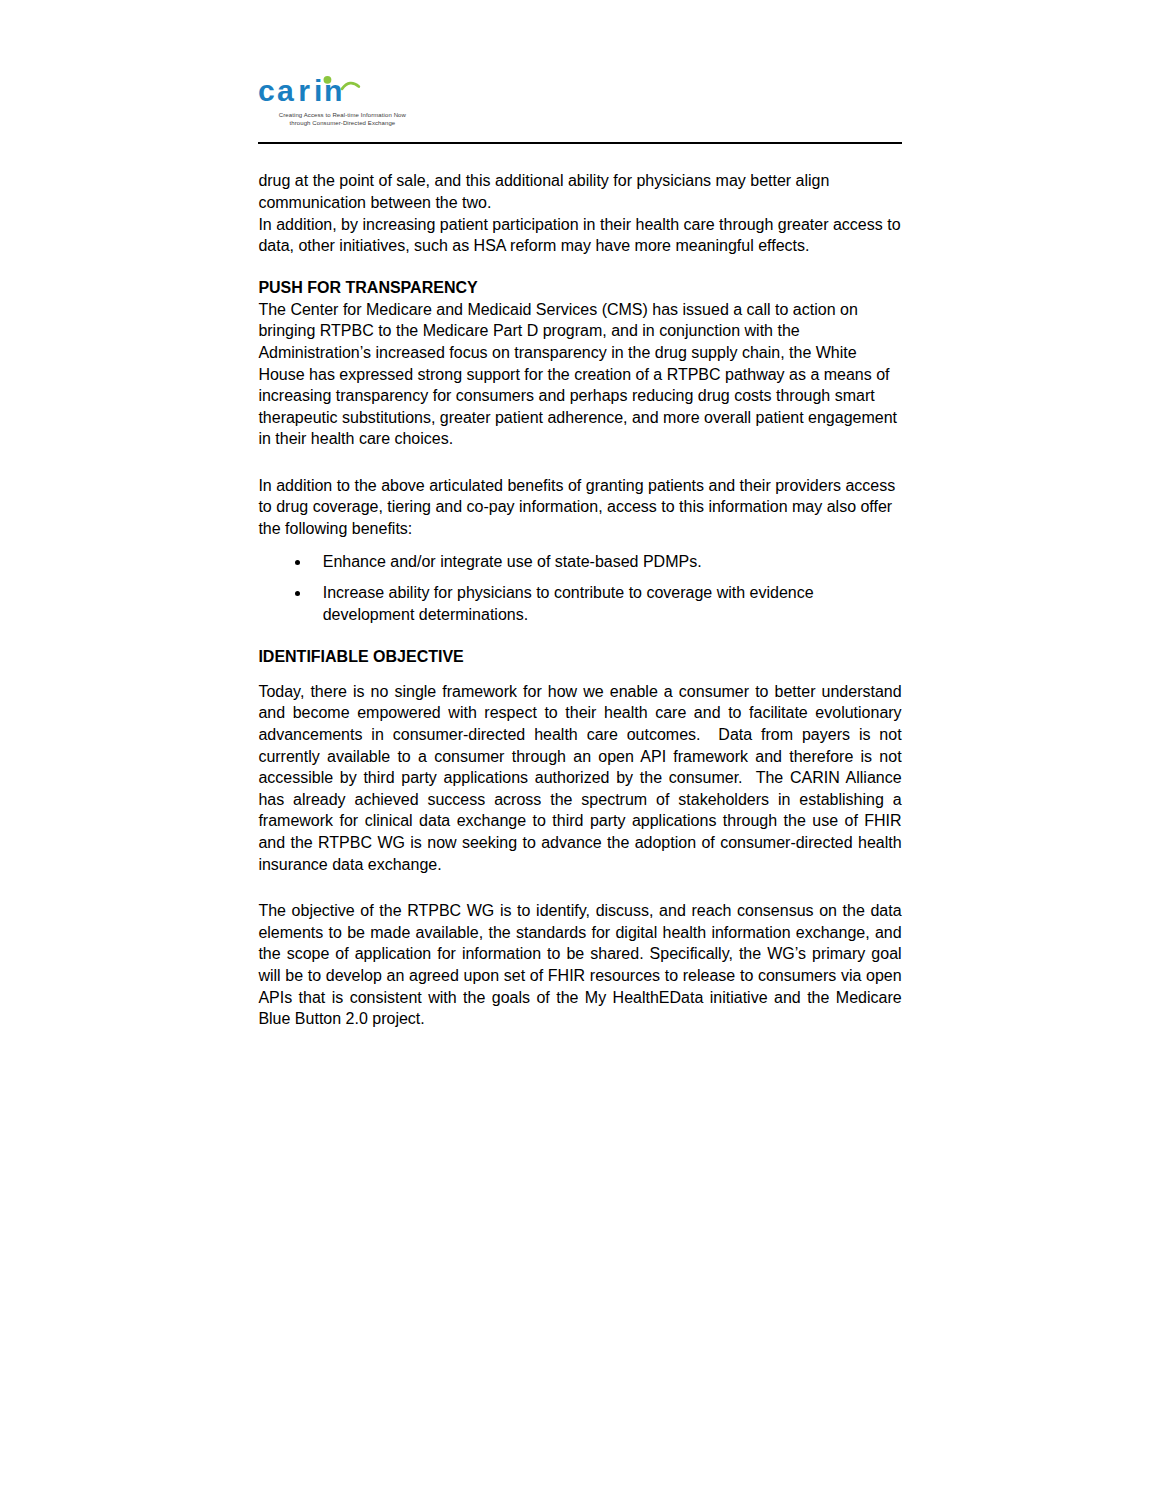c a r i n
Creating Access to Real-time Information Now
through Consumer-Directed Exchange
drug at the point of sale, and this additional ability for physicians may better align communication between the two.
In addition, by increasing patient participation in their health care through greater access to data, other initiatives, such as HSA reform may have more meaningful effects.
PUSH FOR TRANSPARENCY
The Center for Medicare and Medicaid Services (CMS) has issued a call to action on bringing RTPBC to the Medicare Part D program, and in conjunction with the Administration’s increased focus on transparency in the drug supply chain, the White House has expressed strong support for the creation of a RTPBC pathway as a means of increasing transparency for consumers and perhaps reducing drug costs through smart therapeutic substitutions, greater patient adherence, and more overall patient engagement in their health care choices.
In addition to the above articulated benefits of granting patients and their providers access to drug coverage, tiering and co-pay information, access to this information may also offer the following benefits:
Enhance and/or integrate use of state-based PDMPs.
Increase ability for physicians to contribute to coverage with evidence development determinations.
IDENTIFIABLE OBJECTIVE
Today, there is no single framework for how we enable a consumer to better understand and become empowered with respect to their health care and to facilitate evolutionary advancements in consumer-directed health care outcomes. Data from payers is not currently available to a consumer through an open API framework and therefore is not accessible by third party applications authorized by the consumer. The CARIN Alliance has already achieved success across the spectrum of stakeholders in establishing a framework for clinical data exchange to third party applications through the use of FHIR and the RTPBC WG is now seeking to advance the adoption of consumer-directed health insurance data exchange.
The objective of the RTPBC WG is to identify, discuss, and reach consensus on the data elements to be made available, the standards for digital health information exchange, and the scope of application for information to be shared. Specifically, the WG’s primary goal will be to develop an agreed upon set of FHIR resources to release to consumers via open APIs that is consistent with the goals of the My HealthEData initiative and the Medicare Blue Button 2.0 project.